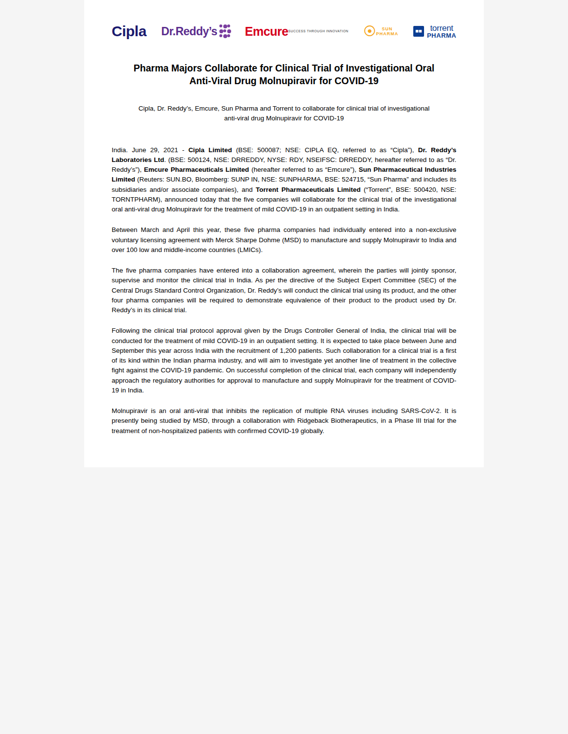Cipla
Dr.Reddy’s
Emcure
SUCCESS THROUGH INNOVATION
⦿
SUN
PHARMA
■■
torrent
PHARMA
Pharma Majors Collaborate for Clinical Trial of Investigational Oral
Anti-Viral Drug Molnupiravir for COVID-19
Cipla, Dr. Reddy’s, Emcure, Sun Pharma and Torrent to collaborate for clinical trial of investigational anti-viral drug Molnupiravir for COVID-19
India. June 29, 2021 - Cipla Limited (BSE: 500087; NSE: CIPLA EQ, referred to as “Cipla”), Dr. Reddy’s Laboratories Ltd. (BSE: 500124, NSE: DRREDDY, NYSE: RDY, NSEIFSC: DRREDDY, hereafter referred to as “Dr. Reddy’s”), Emcure Pharmaceuticals Limited (hereafter referred to as “Emcure”), Sun Pharmaceutical Industries Limited (Reuters: SUN.BO, Bloomberg: SUNP IN, NSE: SUNPHARMA, BSE: 524715, “Sun Pharma” and includes its subsidiaries and/or associate companies), and Torrent Pharmaceuticals Limited (“Torrent”, BSE: 500420, NSE: TORNTPHARM), announced today that the five companies will collaborate for the clinical trial of the investigational oral anti-viral drug Molnupiravir for the treatment of mild COVID-19 in an outpatient setting in India.
Between March and April this year, these five pharma companies had individually entered into a non-exclusive voluntary licensing agreement with Merck Sharpe Dohme (MSD) to manufacture and supply Molnupiravir to India and over 100 low and middle-income countries (LMICs).
The five pharma companies have entered into a collaboration agreement, wherein the parties will jointly sponsor, supervise and monitor the clinical trial in India. As per the directive of the Subject Expert Committee (SEC) of the Central Drugs Standard Control Organization, Dr. Reddy’s will conduct the clinical trial using its product, and the other four pharma companies will be required to demonstrate equivalence of their product to the product used by Dr. Reddy’s in its clinical trial.
Following the clinical trial protocol approval given by the Drugs Controller General of India, the clinical trial will be conducted for the treatment of mild COVID-19 in an outpatient setting. It is expected to take place between June and September this year across India with the recruitment of 1,200 patients. Such collaboration for a clinical trial is a first of its kind within the Indian pharma industry, and will aim to investigate yet another line of treatment in the collective fight against the COVID-19 pandemic. On successful completion of the clinical trial, each company will independently approach the regulatory authorities for approval to manufacture and supply Molnupiravir for the treatment of COVID-19 in India.
Molnupiravir is an oral anti-viral that inhibits the replication of multiple RNA viruses including SARS-CoV-2. It is presently being studied by MSD, through a collaboration with Ridgeback Biotherapeutics, in a Phase III trial for the treatment of non-hospitalized patients with confirmed COVID-19 globally.